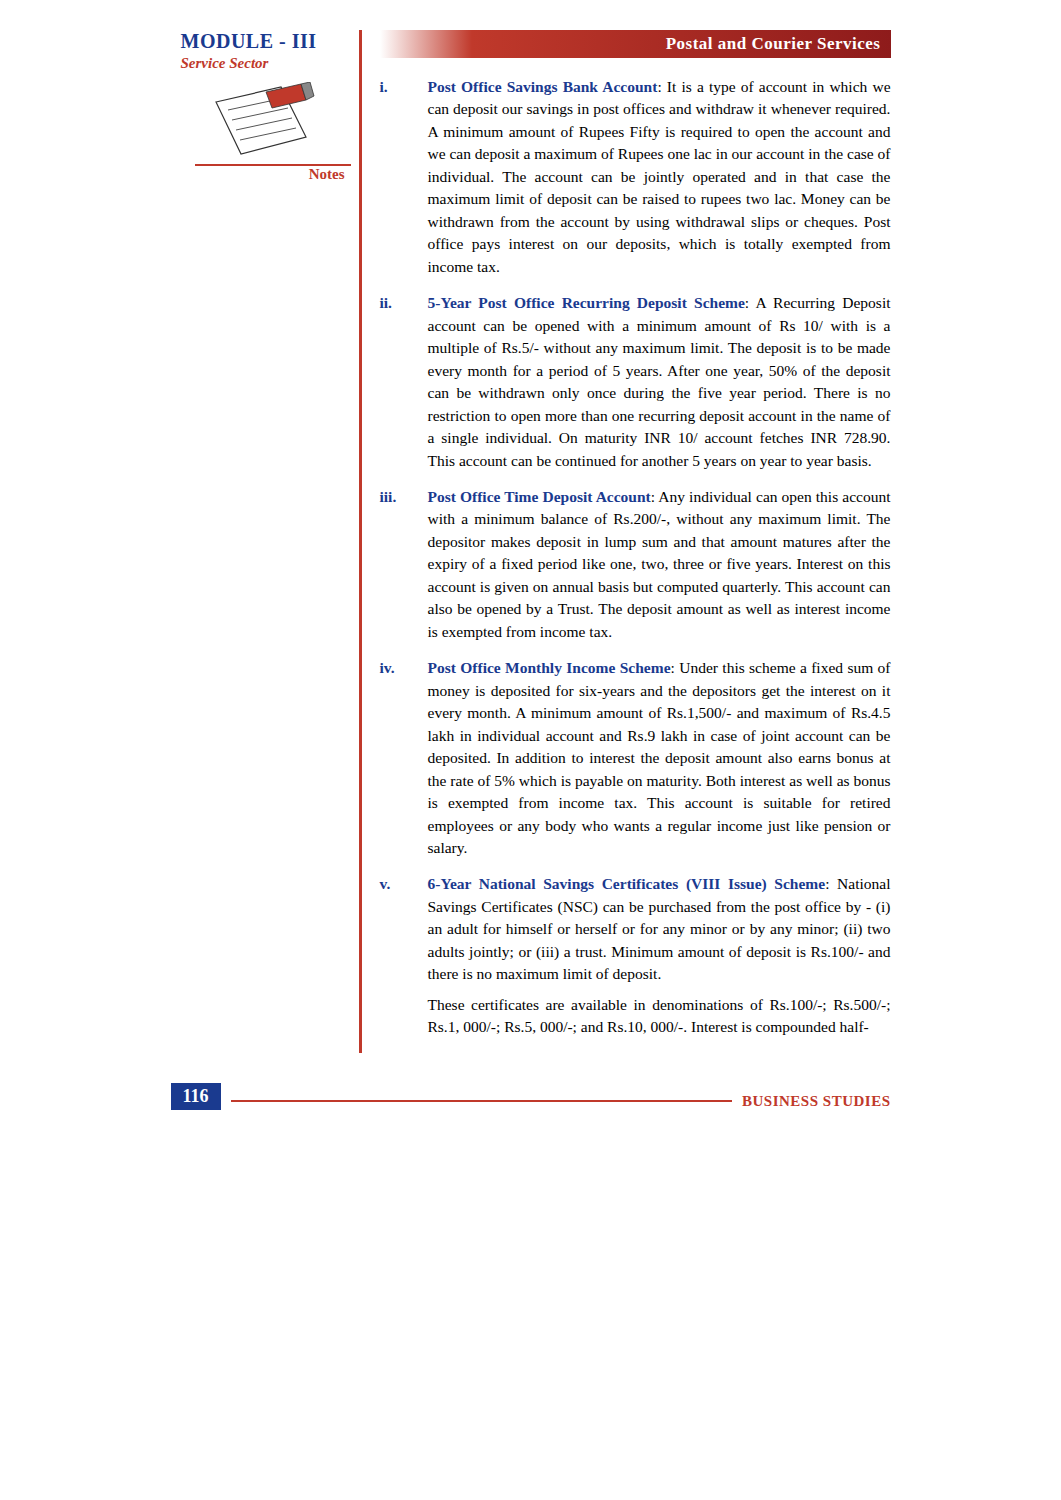MODULE - III
Service Sector
Notes
Postal and Courier Services
i. Post Office Savings Bank Account: It is a type of account in which we can deposit our savings in post offices and withdraw it whenever required. A minimum amount of Rupees Fifty is required to open the account and we can deposit a maximum of Rupees one lac in our account in the case of individual. The account can be jointly operated and in that case the maximum limit of deposit can be raised to rupees two lac. Money can be withdrawn from the account by using withdrawal slips or cheques. Post office pays interest on our deposits, which is totally exempted from income tax.
ii. 5-Year Post Office Recurring Deposit Scheme: A Recurring Deposit account can be opened with a minimum amount of Rs 10/ with is a multiple of Rs.5/- without any maximum limit. The deposit is to be made every month for a period of 5 years. After one year, 50% of the deposit can be withdrawn only once during the five year period. There is no restriction to open more than one recurring deposit account in the name of a single individual. On maturity INR 10/ account fetches INR 728.90. This account can be continued for another 5 years on year to year basis.
iii. Post Office Time Deposit Account: Any individual can open this account with a minimum balance of Rs.200/-, without any maximum limit. The depositor makes deposit in lump sum and that amount matures after the expiry of a fixed period like one, two, three or five years. Interest on this account is given on annual basis but computed quarterly. This account can also be opened by a Trust. The deposit amount as well as interest income is exempted from income tax.
iv. Post Office Monthly Income Scheme: Under this scheme a fixed sum of money is deposited for six-years and the depositors get the interest on it every month. A minimum amount of Rs.1,500/- and maximum of Rs.4.5 lakh in individual account and Rs.9 lakh in case of joint account can be deposited. In addition to interest the deposit amount also earns bonus at the rate of 5% which is payable on maturity. Both interest as well as bonus is exempted from income tax. This account is suitable for retired employees or any body who wants a regular income just like pension or salary.
v. 6-Year National Savings Certificates (VIII Issue) Scheme: National Savings Certificates (NSC) can be purchased from the post office by - (i) an adult for himself or herself or for any minor or by any minor; (ii) two adults jointly; or (iii) a trust. Minimum amount of deposit is Rs.100/- and there is no maximum limit of deposit.
These certificates are available in denominations of Rs.100/-; Rs.500/-; Rs.1, 000/-; Rs.5, 000/-; and Rs.10, 000/-. Interest is compounded half-
116 BUSINESS STUDIES